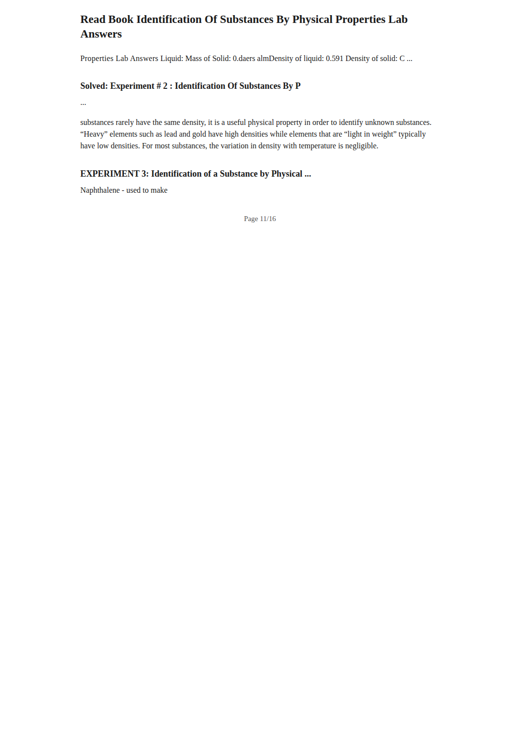Read Book Identification Of Substances By Physical Properties Lab Answers
Properties Lab Answers Liquid: Mass of Solid: 0.daers almDensity of liquid: 0.591 Density of solid: C ...
Solved: Experiment # 2 : Identification Of Substances By P
...
substances rarely have the same density, it is a useful physical property in order to identify unknown substances. “Heavy” elements such as lead and gold have high densities while elements that are “light in weight” typically have low densities. For most substances, the variation in density with temperature is negligible.
EXPERIMENT 3: Identification of a Substance by Physical ...
Naphthalene - used to make
Page 11/16